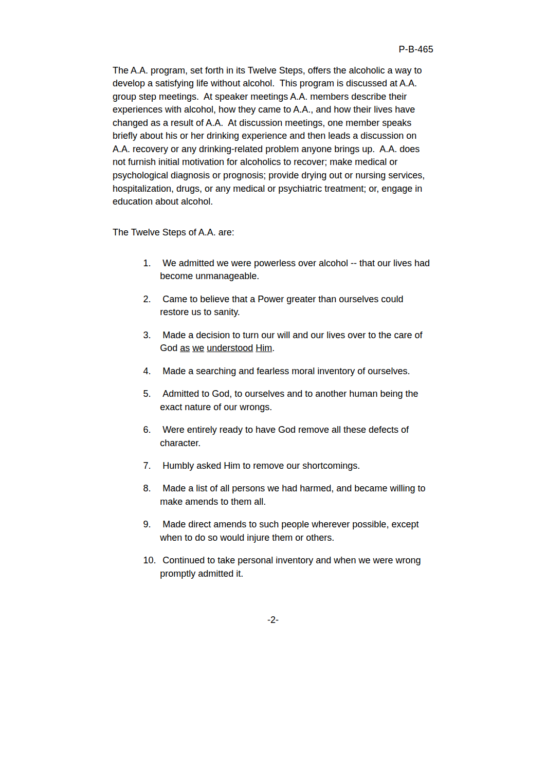P-B-465
The A.A. program, set forth in its Twelve Steps, offers the alcoholic a way to develop a satisfying life without alcohol. This program is discussed at A.A. group step meetings. At speaker meetings A.A. members describe their experiences with alcohol, how they came to A.A., and how their lives have changed as a result of A.A. At discussion meetings, one member speaks briefly about his or her drinking experience and then leads a discussion on A.A. recovery or any drinking-related problem anyone brings up. A.A. does not furnish initial motivation for alcoholics to recover; make medical or psychological diagnosis or prognosis; provide drying out or nursing services, hospitalization, drugs, or any medical or psychiatric treatment; or, engage in education about alcohol.
The Twelve Steps of A.A. are:
1. We admitted we were powerless over alcohol -- that our lives had become unmanageable.
2. Came to believe that a Power greater than ourselves could restore us to sanity.
3. Made a decision to turn our will and our lives over to the care of God as we understood Him.
4. Made a searching and fearless moral inventory of ourselves.
5. Admitted to God, to ourselves and to another human being the exact nature of our wrongs.
6. Were entirely ready to have God remove all these defects of character.
7. Humbly asked Him to remove our shortcomings.
8. Made a list of all persons we had harmed, and became willing to make amends to them all.
9. Made direct amends to such people wherever possible, except when to do so would injure them or others.
10. Continued to take personal inventory and when we were wrong promptly admitted it.
-2-